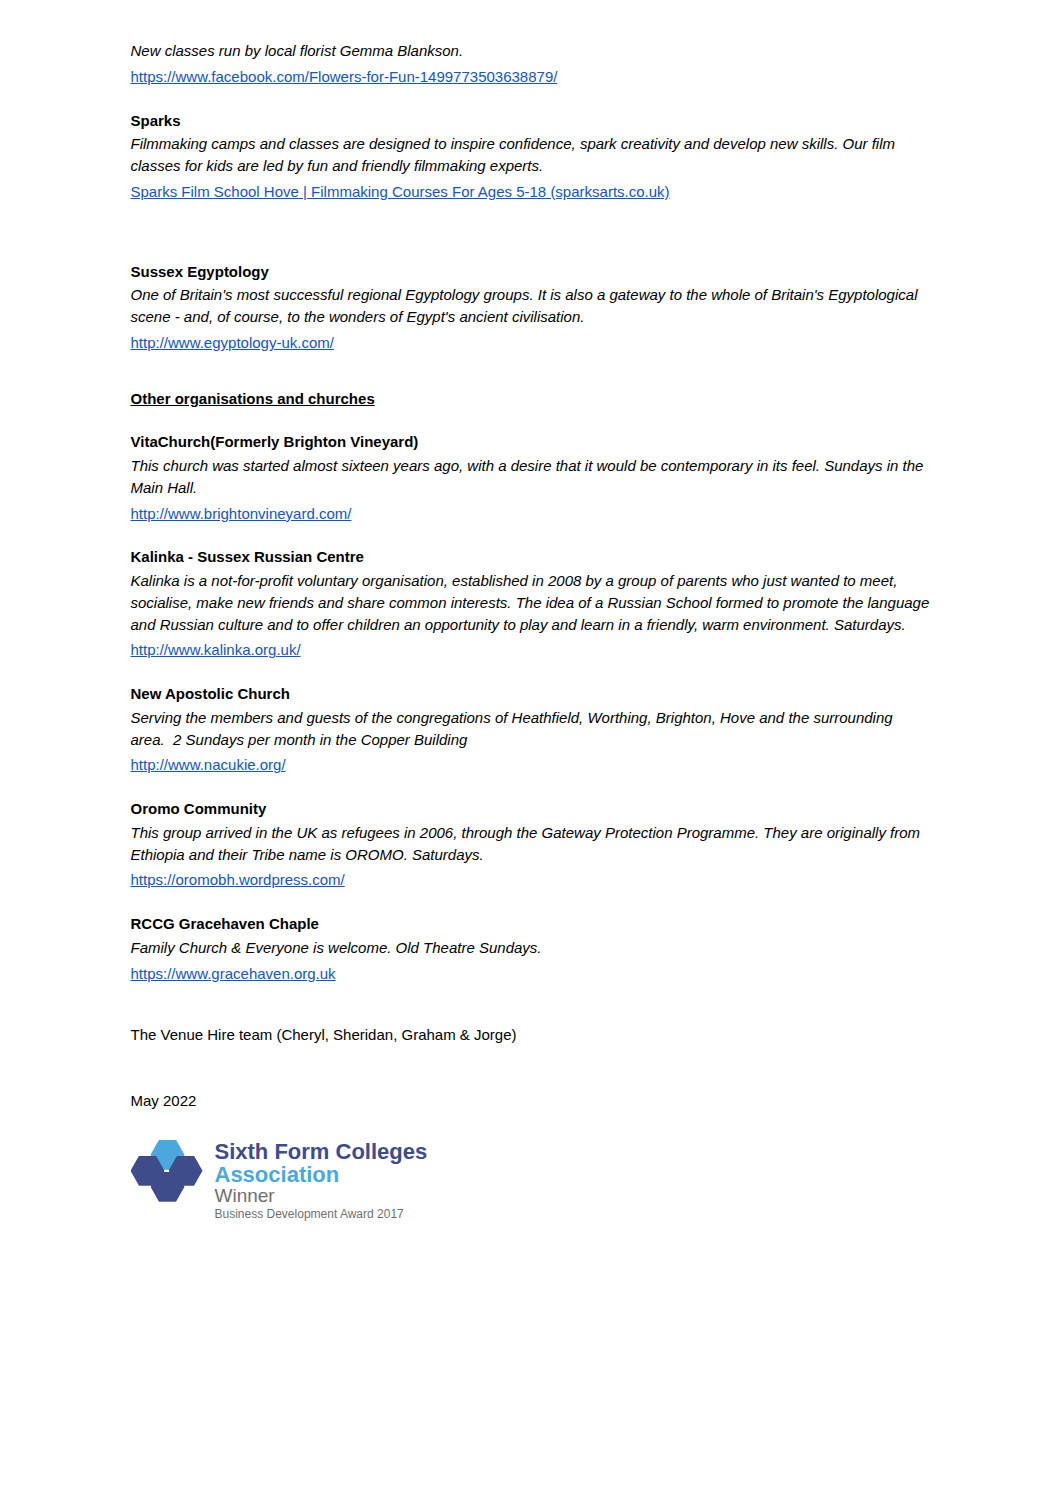New classes run by local florist Gemma Blankson.
https://www.facebook.com/Flowers-for-Fun-1499773503638879/
Sparks
Filmmaking camps and classes are designed to inspire confidence, spark creativity and develop new skills. Our film classes for kids are led by fun and friendly filmmaking experts.
Sparks Film School Hove | Filmmaking Courses For Ages 5-18 (sparksarts.co.uk)
Sussex Egyptology
One of Britain's most successful regional Egyptology groups. It is also a gateway to the whole of Britain's Egyptological scene - and, of course, to the wonders of Egypt's ancient civilisation.
http://www.egyptology-uk.com/
Other organisations and churches
VitaChurch(Formerly Brighton Vineyard)
This church was started almost sixteen years ago, with a desire that it would be contemporary in its feel. Sundays in the Main Hall.
http://www.brightonvineyard.com/
Kalinka - Sussex Russian Centre
Kalinka is a not-for-profit voluntary organisation, established in 2008 by a group of parents who just wanted to meet, socialise, make new friends and share common interests. The idea of a Russian School formed to promote the language and Russian culture and to offer children an opportunity to play and learn in a friendly, warm environment. Saturdays.
http://www.kalinka.org.uk/
New Apostolic Church
Serving the members and guests of the congregations of Heathfield, Worthing, Brighton, Hove and the surrounding area. 2 Sundays per month in the Copper Building
http://www.nacukie.org/
Oromo Community
This group arrived in the UK as refugees in 2006, through the Gateway Protection Programme. They are originally from Ethiopia and their Tribe name is OROMO. Saturdays.
https://oromobh.wordpress.com/
RCCG Gracehaven Chaple
Family Church & Everyone is welcome. Old Theatre Sundays.
https://www.gracehaven.org.uk
The Venue Hire team (Cheryl, Sheridan, Graham & Jorge)
May 2022
Sixth Form Colleges
Association
Winner
Business Development Award 2017